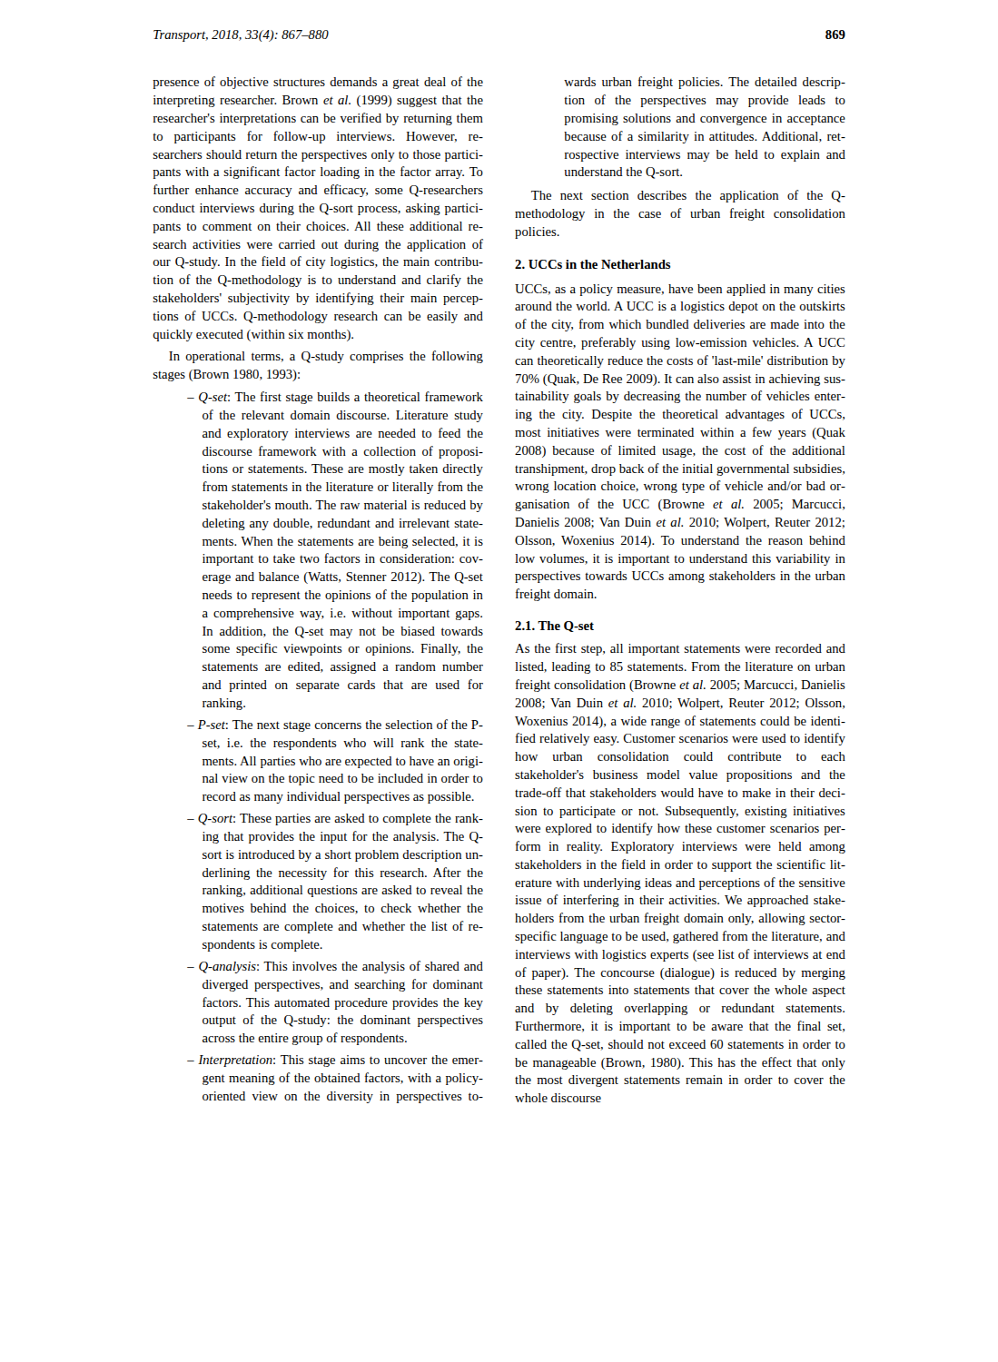Transport, 2018, 33(4): 867–880 869
presence of objective structures demands a great deal of the interpreting researcher. Brown et al. (1999) suggest that the researcher's interpretations can be verified by returning them to participants for follow-up interviews. However, researchers should return the perspectives only to those participants with a significant factor loading in the factor array. To further enhance accuracy and efficacy, some Q-researchers conduct interviews during the Q-sort process, asking participants to comment on their choices. All these additional research activities were carried out during the application of our Q-study. In the field of city logistics, the main contribution of the Q-methodology is to understand and clarify the stakeholders' subjectivity by identifying their main perceptions of UCCs. Q-methodology research can be easily and quickly executed (within six months).
In operational terms, a Q-study comprises the following stages (Brown 1980, 1993):
Q-set: The first stage builds a theoretical framework of the relevant domain discourse. Literature study and exploratory interviews are needed to feed the discourse framework with a collection of propositions or statements. These are mostly taken directly from statements in the literature or literally from the stakeholder's mouth. The raw material is reduced by deleting any double, redundant and irrelevant statements. When the statements are being selected, it is important to take two factors in consideration: coverage and balance (Watts, Stenner 2012). The Q-set needs to represent the opinions of the population in a comprehensive way, i.e. without important gaps. In addition, the Q-set may not be biased towards some specific viewpoints or opinions. Finally, the statements are edited, assigned a random number and printed on separate cards that are used for ranking.
P-set: The next stage concerns the selection of the P-set, i.e. the respondents who will rank the statements. All parties who are expected to have an original view on the topic need to be included in order to record as many individual perspectives as possible.
Q-sort: These parties are asked to complete the ranking that provides the input for the analysis. The Q-sort is introduced by a short problem description underlining the necessity for this research. After the ranking, additional questions are asked to reveal the motives behind the choices, to check whether the statements are complete and whether the list of respondents is complete.
Q-analysis: This involves the analysis of shared and diverged perspectives, and searching for dominant factors. This automated procedure provides the key output of the Q-study: the dominant perspectives across the entire group of respondents.
Interpretation: This stage aims to uncover the emergent meaning of the obtained factors, with a policy-oriented view on the diversity in perspectives towards urban freight policies. The detailed description of the perspectives may provide leads to promising solutions and convergence in acceptance because of a similarity in attitudes. Additional, retrospective interviews may be held to explain and understand the Q-sort.
The next section describes the application of the Q-methodology in the case of urban freight consolidation policies.
2. UCCs in the Netherlands
UCCs, as a policy measure, have been applied in many cities around the world. A UCC is a logistics depot on the outskirts of the city, from which bundled deliveries are made into the city centre, preferably using low-emission vehicles. A UCC can theoretically reduce the costs of 'last-mile' distribution by 70% (Quak, De Ree 2009). It can also assist in achieving sustainability goals by decreasing the number of vehicles entering the city. Despite the theoretical advantages of UCCs, most initiatives were terminated within a few years (Quak 2008) because of limited usage, the cost of the additional transhipment, drop back of the initial governmental subsidies, wrong location choice, wrong type of vehicle and/or bad organisation of the UCC (Browne et al. 2005; Marcucci, Danielis 2008; Van Duin et al. 2010; Wolpert, Reuter 2012; Olsson, Woxenius 2014). To understand the reason behind low volumes, it is important to understand this variability in perspectives towards UCCs among stakeholders in the urban freight domain.
2.1. The Q-set
As the first step, all important statements were recorded and listed, leading to 85 statements. From the literature on urban freight consolidation (Browne et al. 2005; Marcucci, Danielis 2008; Van Duin et al. 2010; Wolpert, Reuter 2012; Olsson, Woxenius 2014), a wide range of statements could be identified relatively easy. Customer scenarios were used to identify how urban consolidation could contribute to each stakeholder's business model value propositions and the trade-off that stakeholders would have to make in their decision to participate or not. Subsequently, existing initiatives were explored to identify how these customer scenarios perform in reality. Exploratory interviews were held among stakeholders in the field in order to support the scientific literature with underlying ideas and perceptions of the sensitive issue of interfering in their activities. We approached stakeholders from the urban freight domain only, allowing sector-specific language to be used, gathered from the literature, and interviews with logistics experts (see list of interviews at end of paper). The concourse (dialogue) is reduced by merging these statements into statements that cover the whole aspect and by deleting overlapping or redundant statements. Furthermore, it is important to be aware that the final set, called the Q-set, should not exceed 60 statements in order to be manageable (Brown, 1980). This has the effect that only the most divergent statements remain in order to cover the whole discourse